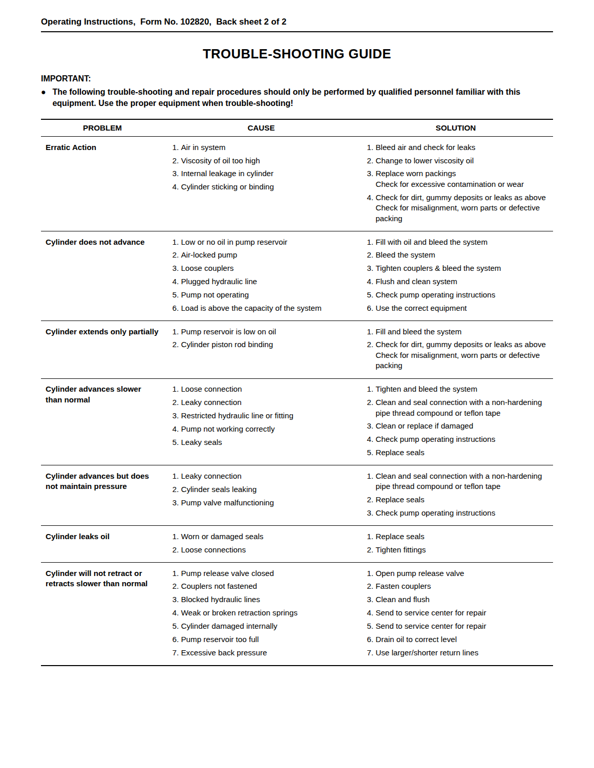Operating Instructions, Form No. 102820, Back sheet 2 of 2
TROUBLE-SHOOTING GUIDE
IMPORTANT:
The following trouble-shooting and repair procedures should only be performed by qualified personnel familiar with this equipment. Use the proper equipment when trouble-shooting!
| PROBLEM | CAUSE | SOLUTION |
| --- | --- | --- |
| Erratic Action | Air in system Viscosity of oil too high Internal leakage in cylinder Cylinder sticking or binding | Bleed air and check for leaks Change to lower viscosity oil Replace worn packings Check for excessive contamination or wear Check for dirt, gummy deposits or leaks as above Check for misalignment, worn parts or defective packing |
| Cylinder does not advance | Low or no oil in pump reservoir Air-locked pump Loose couplers Plugged hydraulic line Pump not operating Load is above the capacity of the system | Fill with oil and bleed the system Bleed the system Tighten couplers & bleed the system Flush and clean system Check pump operating instructions Use the correct equipment |
| Cylinder extends only partially | Pump reservoir is low on oil Cylinder piston rod binding | Fill and bleed the system Check for dirt, gummy deposits or leaks as above Check for misalignment, worn parts or defective packing |
| Cylinder advances slower than normal | Loose connection Leaky connection Restricted hydraulic line or fitting Pump not working correctly Leaky seals | Tighten and bleed the system Clean and seal connection with a non-hardening pipe thread compound or teflon tape Clean or replace if damaged Check pump operating instructions Replace seals |
| Cylinder advances but does not maintain pressure | Leaky connection Cylinder seals leaking Pump valve malfunctioning | Clean and seal connection with a non-hardening pipe thread compound or teflon tape Replace seals Check pump operating instructions |
| Cylinder leaks oil | Worn or damaged seals Loose connections | Replace seals Tighten fittings |
| Cylinder will not retract or retracts slower than normal | Pump release valve closed Couplers not fastened Blocked hydraulic lines Weak or broken retraction springs Cylinder damaged internally Pump reservoir too full Excessive back pressure | Open pump release valve Fasten couplers Clean and flush Send to service center for repair Send to service center for repair Drain oil to correct level Use larger/shorter return lines |